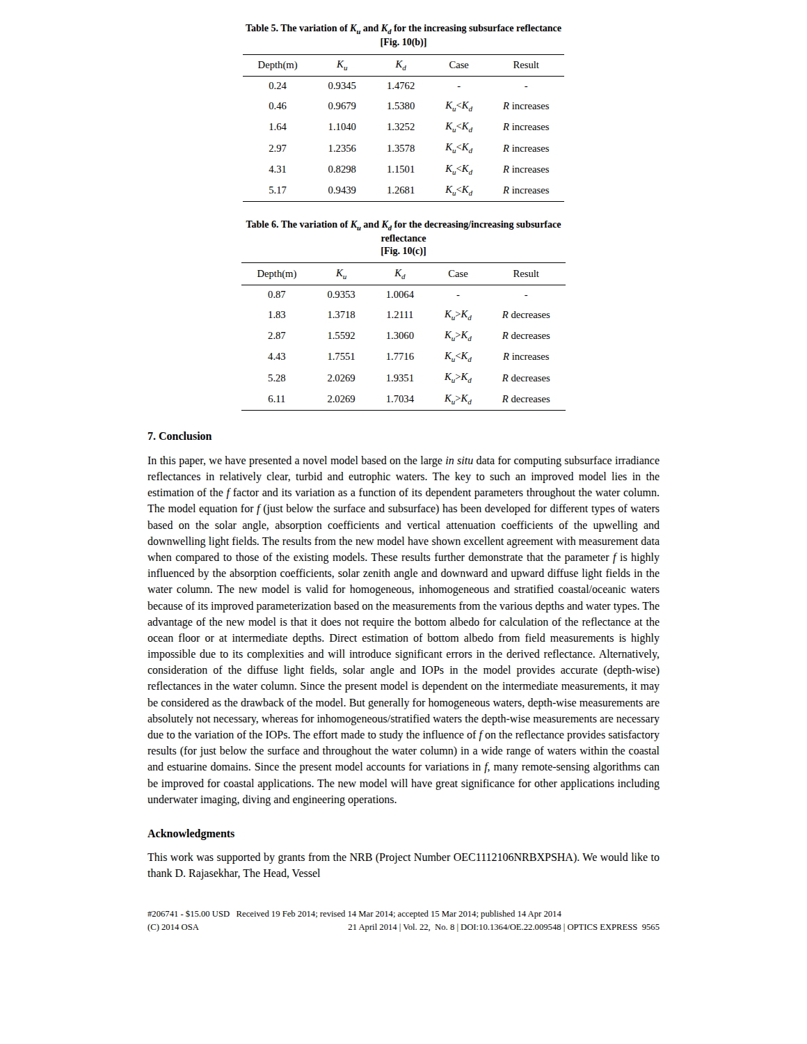Table 5. The variation of K u and K d for the increasing subsurface reflectance [Fig. 10(b)]
| Depth(m) | K u | K d | Case | Result |
| --- | --- | --- | --- | --- |
| 0.24 | 0.9345 | 1.4762 | - | - |
| 0.46 | 0.9679 | 1.5380 | K u < K d | R increases |
| 1.64 | 1.1040 | 1.3252 | K u < K d | R increases |
| 2.97 | 1.2356 | 1.3578 | K u < K d | R increases |
| 4.31 | 0.8298 | 1.1501 | K u < K d | R increases |
| 5.17 | 0.9439 | 1.2681 | K u < K d | R increases |
Table 6. The variation of K u and K d for the decreasing/increasing subsurface reflectance [Fig. 10(c)]
| Depth(m) | K u | K d | Case | Result |
| --- | --- | --- | --- | --- |
| 0.87 | 0.9353 | 1.0064 | - | - |
| 1.83 | 1.3718 | 1.2111 | K u > K d | R decreases |
| 2.87 | 1.5592 | 1.3060 | K u > K d | R decreases |
| 4.43 | 1.7551 | 1.7716 | K u < K d | R increases |
| 5.28 | 2.0269 | 1.9351 | K u > K d | R decreases |
| 6.11 | 2.0269 | 1.7034 | K u > K d | R decreases |
7. Conclusion
In this paper, we have presented a novel model based on the large in situ data for computing subsurface irradiance reflectances in relatively clear, turbid and eutrophic waters. The key to such an improved model lies in the estimation of the f factor and its variation as a function of its dependent parameters throughout the water column. The model equation for f (just below the surface and subsurface) has been developed for different types of waters based on the solar angle, absorption coefficients and vertical attenuation coefficients of the upwelling and downwelling light fields. The results from the new model have shown excellent agreement with measurement data when compared to those of the existing models. These results further demonstrate that the parameter f is highly influenced by the absorption coefficients, solar zenith angle and downward and upward diffuse light fields in the water column. The new model is valid for homogeneous, inhomogeneous and stratified coastal/oceanic waters because of its improved parameterization based on the measurements from the various depths and water types. The advantage of the new model is that it does not require the bottom albedo for calculation of the reflectance at the ocean floor or at intermediate depths. Direct estimation of bottom albedo from field measurements is highly impossible due to its complexities and will introduce significant errors in the derived reflectance. Alternatively, consideration of the diffuse light fields, solar angle and IOPs in the model provides accurate (depth-wise) reflectances in the water column. Since the present model is dependent on the intermediate measurements, it may be considered as the drawback of the model. But generally for homogeneous waters, depth-wise measurements are absolutely not necessary, whereas for inhomogeneous/stratified waters the depth-wise measurements are necessary due to the variation of the IOPs. The effort made to study the influence of f on the reflectance provides satisfactory results (for just below the surface and throughout the water column) in a wide range of waters within the coastal and estuarine domains. Since the present model accounts for variations in f, many remote-sensing algorithms can be improved for coastal applications. The new model will have great significance for other applications including underwater imaging, diving and engineering operations.
Acknowledgments
This work was supported by grants from the NRB (Project Number OEC1112106NRBXPSHA). We would like to thank D. Rajasekhar, The Head, Vessel
#206741 - $15.00 USD Received 19 Feb 2014; revised 14 Mar 2014; accepted 15 Mar 2014; published 14 Apr 2014
(C) 2014 OSA 21 April 2014 | Vol. 22, No. 8 | DOI:10.1364/OE.22.009548 | OPTICS EXPRESS 9565